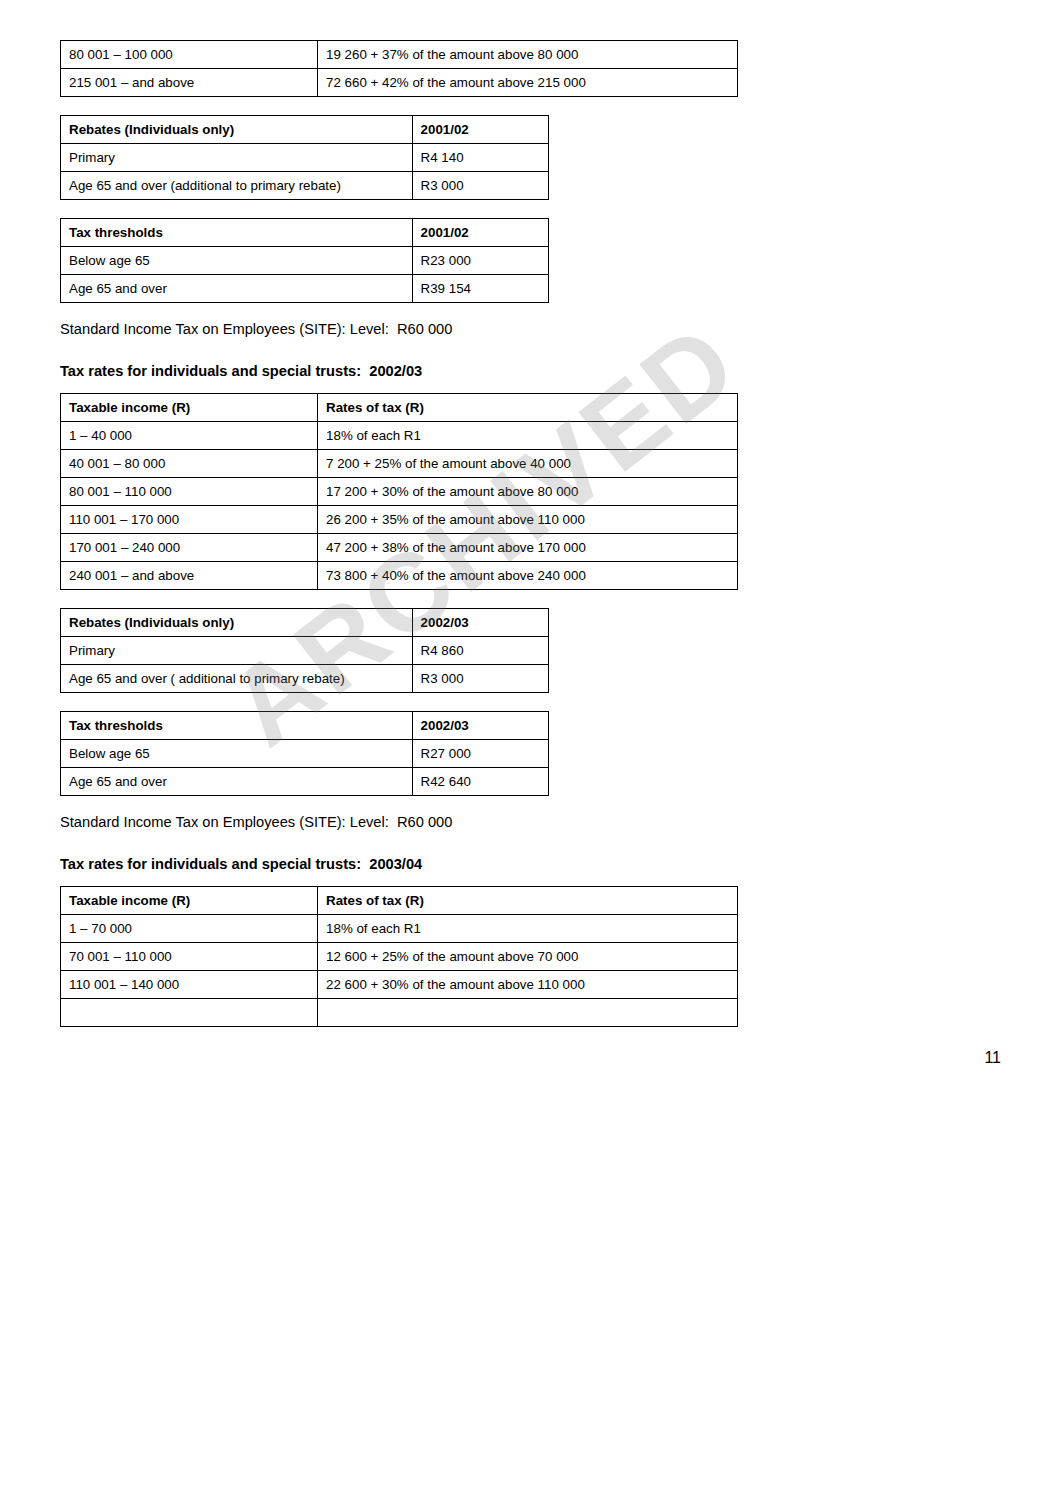ARCHIVED
| 80 001 – 100 000 | 19 260 + 37% of the amount above 80 000 |
| 215 001 – and above | 72 660 + 42% of the amount above 215 000 |
| Rebates (Individuals only) | 2001/02 |
| --- | --- |
| Primary | R4 140 |
| Age 65 and over (additional to primary rebate) | R3 000 |
| Tax thresholds | 2001/02 |
| --- | --- |
| Below age 65 | R23 000 |
| Age 65 and over | R39 154 |
Standard Income Tax on Employees (SITE): Level: R60 000
Tax rates for individuals and special trusts: 2002/03
| Taxable income (R) | Rates of tax (R) |
| --- | --- |
| 1 – 40 000 | 18% of each R1 |
| 40 001 – 80 000 | 7 200 + 25% of the amount above 40 000 |
| 80 001 – 110 000 | 17 200 + 30% of the amount above 80 000 |
| 110 001 – 170 000 | 26 200 + 35% of the amount above 110 000 |
| 170 001 – 240 000 | 47 200 + 38% of the amount above 170 000 |
| 240 001 – and above | 73 800 + 40% of the amount above 240 000 |
| Rebates (Individuals only) | 2002/03 |
| --- | --- |
| Primary | R4 860 |
| Age 65 and over ( additional to primary rebate) | R3 000 |
| Tax thresholds | 2002/03 |
| --- | --- |
| Below age 65 | R27 000 |
| Age 65 and over | R42 640 |
Standard Income Tax on Employees (SITE): Level: R60 000
Tax rates for individuals and special trusts: 2003/04
| Taxable income (R) | Rates of tax (R) |
| --- | --- |
| 1 – 70 000 | 18% of each R1 |
| 70 001 – 110 000 | 12 600 + 25% of the amount above 70 000 |
| 110 001 – 140 000 | 22 600 + 30% of the amount above 110 000 |
11